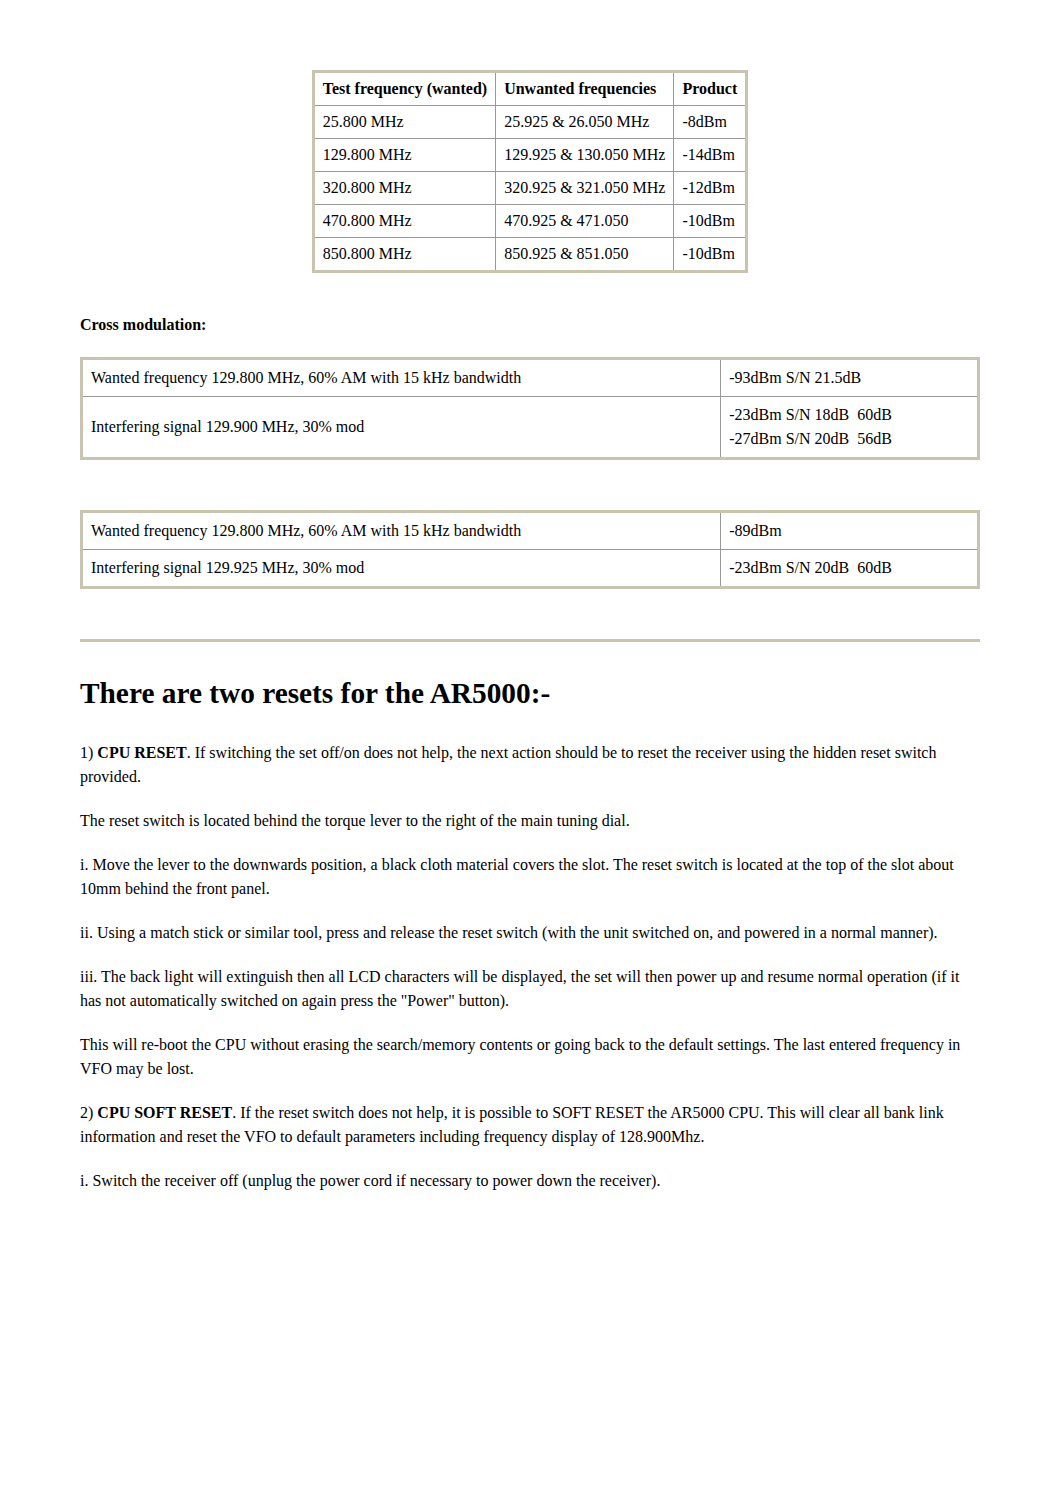| Test frequency (wanted) | Unwanted frequencies | Product |
| --- | --- | --- |
| 25.800 MHz | 25.925 & 26.050 MHz | -8dBm |
| 129.800 MHz | 129.925 & 130.050 MHz | -14dBm |
| 320.800 MHz | 320.925 & 321.050 MHz | -12dBm |
| 470.800 MHz | 470.925 & 471.050 | -10dBm |
| 850.800 MHz | 850.925 & 851.050 | -10dBm |
Cross modulation:
| Wanted frequency 129.800 MHz, 60% AM with 15 kHz bandwidth | -93dBm S/N 21.5dB |
| Interfering signal 129.900 MHz, 30% mod | -23dBm S/N 18dB 60dB -27dBm S/N 20dB 56dB |
| Wanted frequency 129.800 MHz, 60% AM with 15 kHz bandwidth | -89dBm |
| Interfering signal 129.925 MHz, 30% mod | -23dBm S/N 20dB 60dB |
There are two resets for the AR5000:-
1) CPU RESET. If switching the set off/on does not help, the next action should be to reset the receiver using the hidden reset switch provided.
The reset switch is located behind the torque lever to the right of the main tuning dial.
i. Move the lever to the downwards position, a black cloth material covers the slot. The reset switch is located at the top of the slot about 10mm behind the front panel.
ii. Using a match stick or similar tool, press and release the reset switch (with the unit switched on, and powered in a normal manner).
iii. The back light will extinguish then all LCD characters will be displayed, the set will then power up and resume normal operation (if it has not automatically switched on again press the "Power" button).
This will re-boot the CPU without erasing the search/memory contents or going back to the default settings. The last entered frequency in VFO may be lost.
2) CPU SOFT RESET. If the reset switch does not help, it is possible to SOFT RESET the AR5000 CPU. This will clear all bank link information and reset the VFO to default parameters including frequency display of 128.900Mhz.
i. Switch the receiver off (unplug the power cord if necessary to power down the receiver).